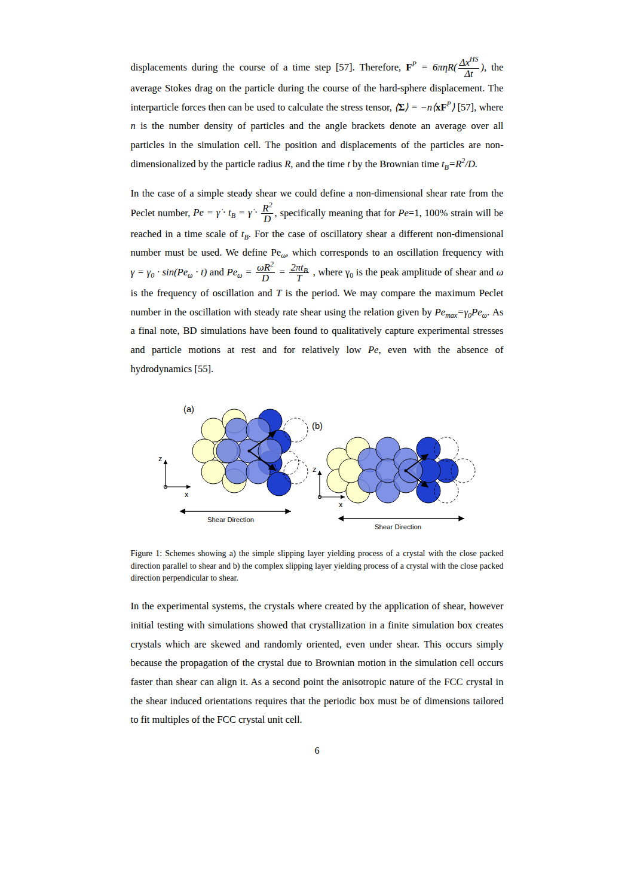displacements during the course of a time step [57]. Therefore, FP = 6πηR(ΔxHS Δt), the average Stokes drag on the particle during the course of the hard-sphere displacement. The interparticle forces then can be used to calculate the stress tensor, ⟨Σ⟩ = −n⟨xFP⟩ [57], where n is the number density of particles and the angle brackets denote an average over all particles in the simulation cell. The position and displacements of the particles are non-dimensionalized by the particle radius R, and the time t by the Brownian time tB=R2/D.
In the case of a simple steady shear we could define a non-dimensional shear rate from the Peclet number, Pe = γ̇ · tB = γ̇ · R2 D, specifically meaning that for Pe=1, 100% strain will be reached in a time scale of tB. For the case of oscillatory shear a different non-dimensional number must be used. We define Peω, which corresponds to an oscillation frequency with γ = γ0 · sin(Peω · t) and Peω = ωR2 D = 2πtB T , where γ0 is the peak amplitude of shear and ω is the frequency of oscillation and T is the period. We may compare the maximum Peclet number in the oscillation with steady rate shear using the relation given by Pemax=γ0Peω. As a final note, BD simulations have been found to qualitatively capture experimental stresses and particle motions at rest and for relatively low Pe, even with the absence of hydrodynamics [55].
(a) z x Shear Direction (b) z x Shear Direction
Figure 1: Schemes showing a) the simple slipping layer yielding process of a crystal with the close packed direction parallel to shear and b) the complex slipping layer yielding process of a crystal with the close packed direction perpendicular to shear.
In the experimental systems, the crystals where created by the application of shear, however initial testing with simulations showed that crystallization in a finite simulation box creates crystals which are skewed and randomly oriented, even under shear. This occurs simply because the propagation of the crystal due to Brownian motion in the simulation cell occurs faster than shear can align it. As a second point the anisotropic nature of the FCC crystal in the shear induced orientations requires that the periodic box must be of dimensions tailored to fit multiples of the FCC crystal unit cell.
6